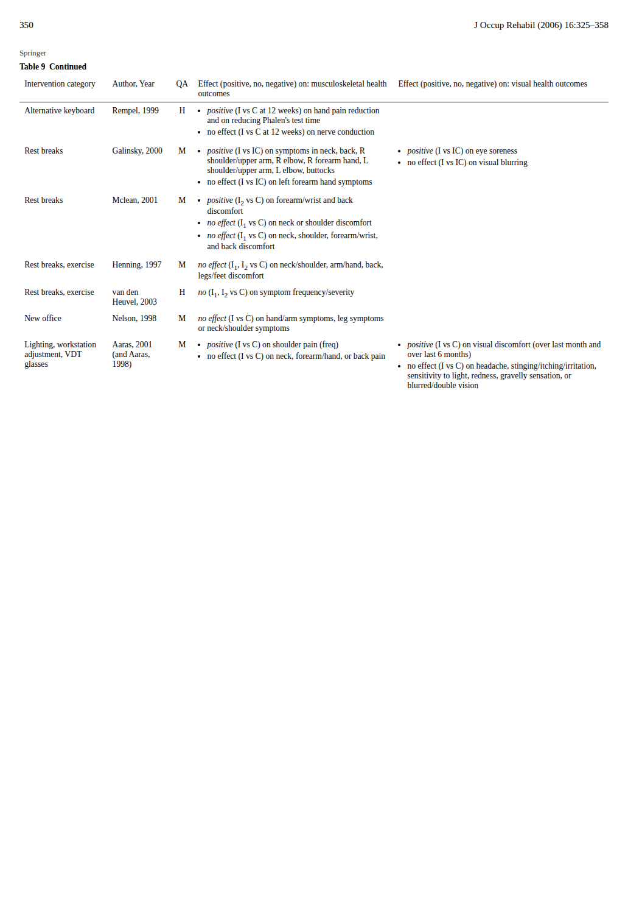350 J Occup Rehabil (2006) 16:325–358
Springer
Table 9 Continued
| Intervention category | Author, Year | QA | Effect (positive, no, negative) on: musculoskeletal health outcomes | Effect (positive, no, negative) on: visual health outcomes |
| --- | --- | --- | --- | --- |
| Alternative keyboard | Rempel, 1999 | H | positive (I vs C at 12 weeks) on hand pain reduction and on reducing Phalen's test time no effect (I vs C at 12 weeks) on nerve conduction | |
| Rest breaks | Galinsky, 2000 | M | positive (I vs IC) on symptoms in neck, back, R shoulder/upper arm, R elbow, R forearm hand, L shoulder/upper arm, L elbow, buttocks no effect (I vs IC) on left forearm hand symptoms | positive (I vs IC) on eye soreness no effect (I vs IC) on visual blurring |
| Rest breaks | Mclean, 2001 | M | positive (I 2 vs C) on forearm/wrist and back discomfort no effect (I 1 vs C) on neck or shoulder discomfort no effect (I 1 vs C) on neck, shoulder, forearm/wrist, and back discomfort | |
| Rest breaks, exercise | Henning, 1997 | M | no effect (I 1 , I 2 vs C) on neck/shoulder, arm/hand, back, legs/feet discomfort | |
| Rest breaks, exercise | van den Heuvel, 2003 | H | no (I 1 , I 2 vs C) on symptom frequency/severity | |
| New office | Nelson, 1998 | M | no effect (I vs C) on hand/arm symptoms, leg symptoms or neck/shoulder symptoms | |
| Lighting, workstation adjustment, VDT glasses | Aaras, 2001 (and Aaras, 1998) | M | positive (I vs C) on shoulder pain (freq) no effect (I vs C) on neck, forearm/hand, or back pain | positive (I vs C) on visual discomfort (over last month and over last 6 months) no effect (I vs C) on headache, stinging/itching/irritation, sensitivity to light, redness, gravelly sensation, or blurred/double vision |